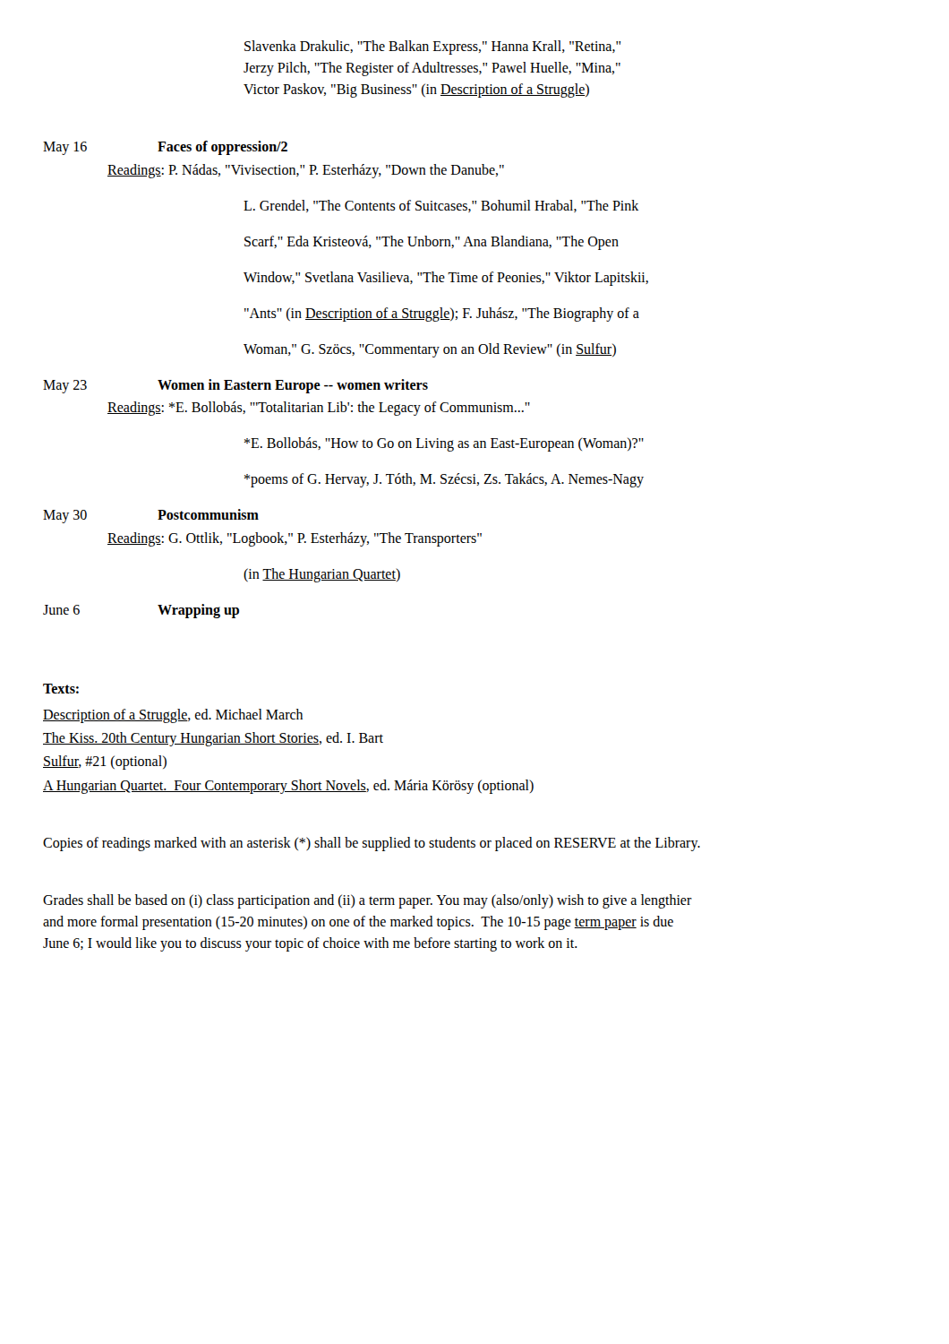Slavenka Drakulic, "The Balkan Express," Hanna Krall, "Retina,"
Jerzy Pilch, "The Register of Adultresses," Pawel Huelle, "Mina,"
Victor Paskov, "Big Business" (in Description of a Struggle)
May 16 Faces of oppression/2
Readings: P. Nádas, "Vivisection," P. Esterházy, "Down the Danube,"
L. Grendel, "The Contents of Suitcases," Bohumil Hrabal, "The Pink
Scarf," Eda Kristeová, "The Unborn," Ana Blandiana, "The Open
Window," Svetlana Vasilieva, "The Time of Peonies," Viktor Lapitskii,
"Ants" (in Description of a Struggle); F. Juhász, "The Biography of a
Woman," G. Szöcs, "Commentary on an Old Review" (in Sulfur)
May 23 Women in Eastern Europe -- women writers
Readings: *E. Bollobás, "'Totalitarian Lib': the Legacy of Communism..."
*E. Bollobás, "How to Go on Living as an East-European (Woman)?"
*poems of G. Hervay, J. Tóth, M. Szécsi, Zs. Takács, A. Nemes-Nagy
May 30 Postcommunism
Readings: G. Ottlik, "Logbook," P. Esterházy, "The Transporters"
(in The Hungarian Quartet)
June 6 Wrapping up
Texts:
Description of a Struggle, ed. Michael March
The Kiss. 20th Century Hungarian Short Stories, ed. I. Bart
Sulfur, #21 (optional)
A Hungarian Quartet. Four Contemporary Short Novels, ed. Mária Körösy (optional)
Copies of readings marked with an asterisk (*) shall be supplied to students or placed on RESERVE at the Library.
Grades shall be based on (i) class participation and (ii) a term paper. You may (also/only) wish to give a lengthier and more formal presentation (15-20 minutes) on one of the marked topics. The 10-15 page term paper is due June 6; I would like you to discuss your topic of choice with me before starting to work on it.